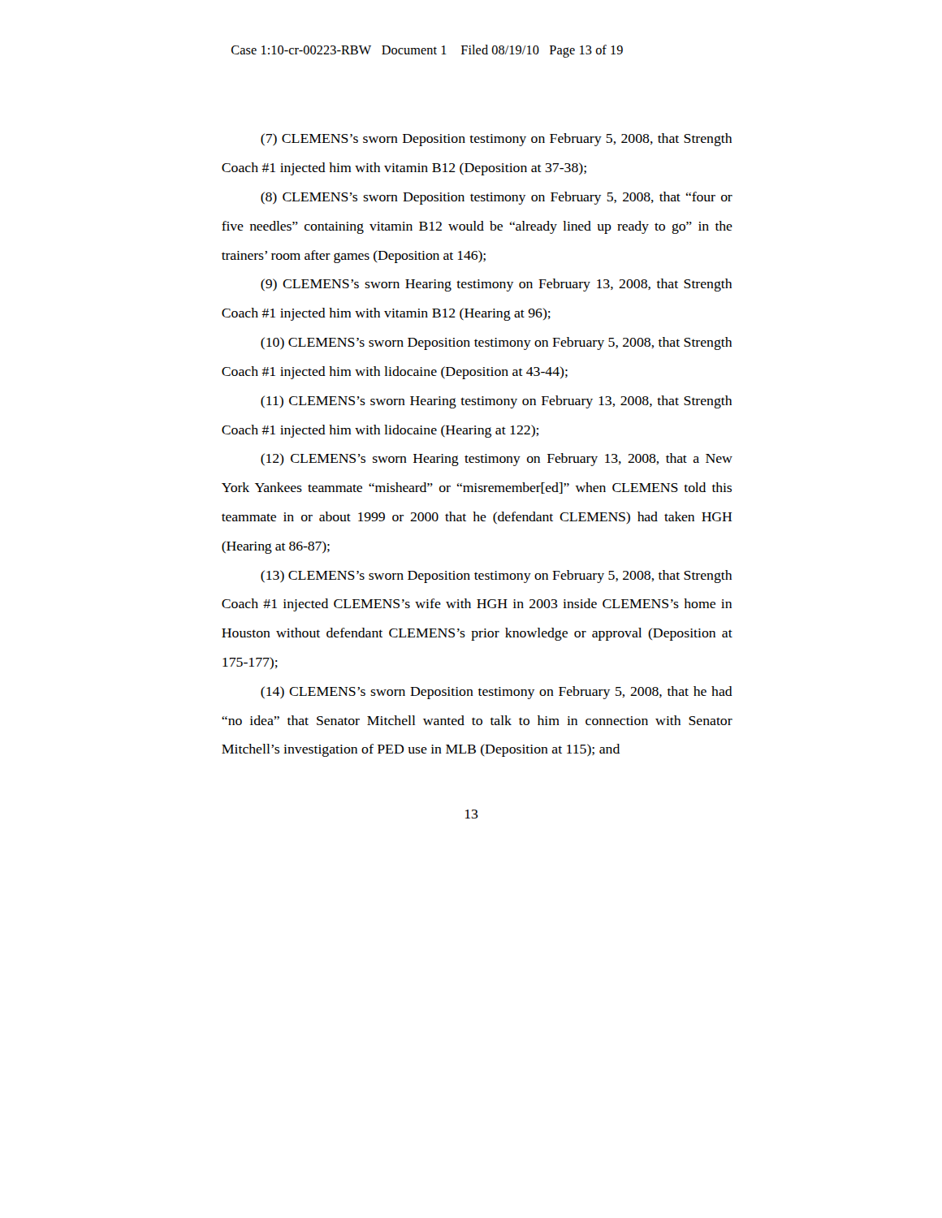Case 1:10-cr-00223-RBW Document 1 Filed 08/19/10 Page 13 of 19
(7) CLEMENS’s sworn Deposition testimony on February 5, 2008, that Strength Coach #1 injected him with vitamin B12 (Deposition at 37-38);
(8) CLEMENS’s sworn Deposition testimony on February 5, 2008, that “four or five needles” containing vitamin B12 would be “already lined up ready to go” in the trainers’ room after games (Deposition at 146);
(9) CLEMENS’s sworn Hearing testimony on February 13, 2008, that Strength Coach #1 injected him with vitamin B12 (Hearing at 96);
(10) CLEMENS’s sworn Deposition testimony on February 5, 2008, that Strength Coach #1 injected him with lidocaine (Deposition at 43-44);
(11) CLEMENS’s sworn Hearing testimony on February 13, 2008, that Strength Coach #1 injected him with lidocaine (Hearing at 122);
(12) CLEMENS’s sworn Hearing testimony on February 13, 2008, that a New York Yankees teammate “misheard” or “misremember[ed]” when CLEMENS told this teammate in or about 1999 or 2000 that he (defendant CLEMENS) had taken HGH (Hearing at 86-87);
(13) CLEMENS’s sworn Deposition testimony on February 5, 2008, that Strength Coach #1 injected CLEMENS’s wife with HGH in 2003 inside CLEMENS’s home in Houston without defendant CLEMENS’s prior knowledge or approval (Deposition at 175-177);
(14) CLEMENS’s sworn Deposition testimony on February 5, 2008, that he had “no idea” that Senator Mitchell wanted to talk to him in connection with Senator Mitchell’s investigation of PED use in MLB (Deposition at 115); and
13